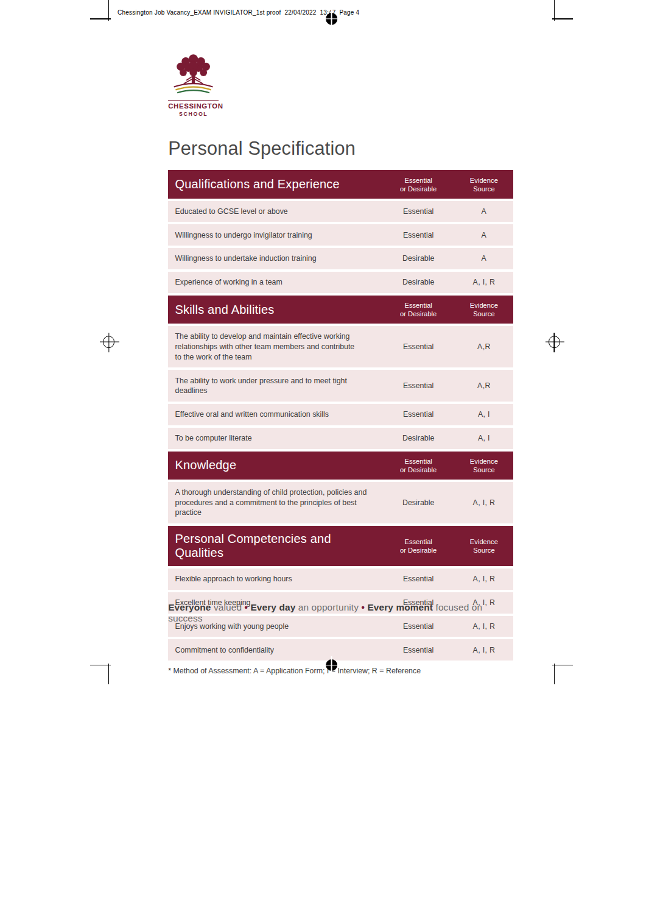Chessington Job Vacancy_EXAM INVIGILATOR_1st proof 22/04/2022 13:47 Page 4
CHESSINGTON
SCHOOL
Personal Specification
| Qualifications and Experience | Essential or Desirable | Evidence Source |
| --- | --- | --- |
| Educated to GCSE level or above | Essential | A |
| Willingness to undergo invigilator training | Essential | A |
| Willingness to undertake induction training | Desirable | A |
| Experience of working in a team | Desirable | A, I, R |
| Skills and Abilities | Essential or Desirable | Evidence Source |
| The ability to develop and maintain effective working relationships with other team members and contribute to the work of the team | Essential | A,R |
| The ability to work under pressure and to meet tight deadlines | Essential | A,R |
| Effective oral and written communication skills | Essential | A, I |
| To be computer literate | Desirable | A, I |
| Knowledge | Essential or Desirable | Evidence Source |
| A thorough understanding of child protection, policies and procedures and a commitment to the principles of best practice | Desirable | A, I, R |
| Personal Competencies and Qualities | Essential or Desirable | Evidence Source |
| Flexible approach to working hours | Essential | A, I, R |
| Excellent time keeping | Essential | A, I, R |
| Enjoys working with young people | Essential | A, I, R |
| Commitment to confidentiality | Essential | A, I, R |
* Method of Assessment: A = Application Form; I = Interview; R = Reference
Everyone valued • Every day an opportunity • Every moment focused on success